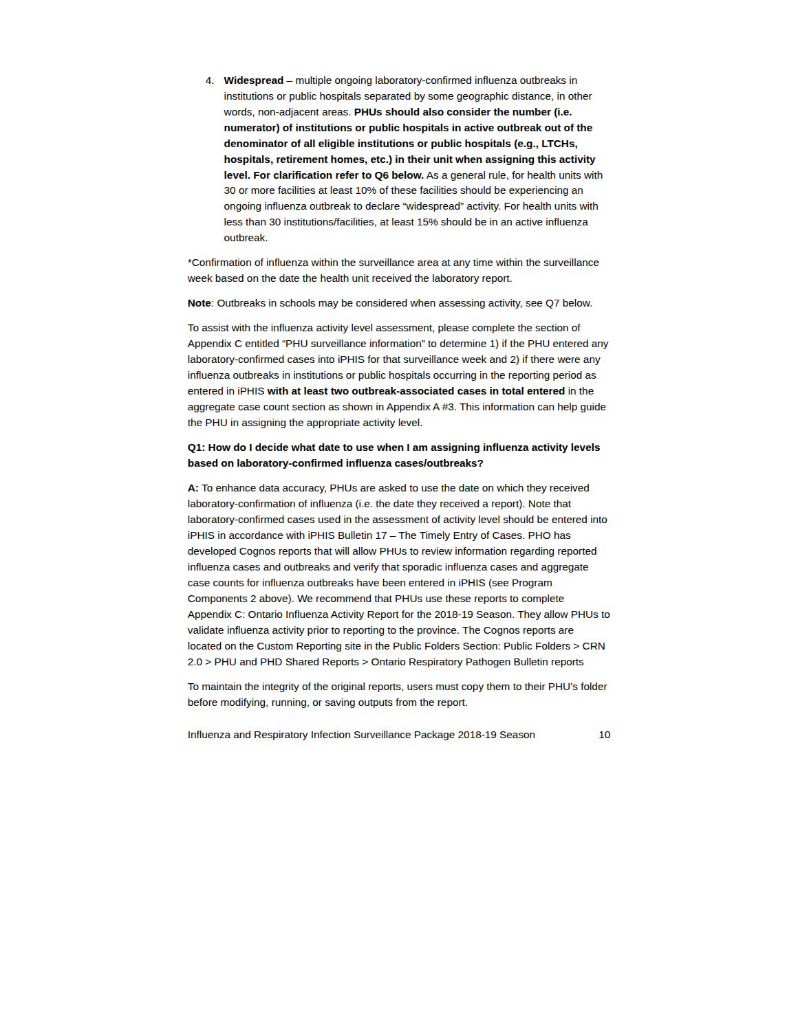4. Widespread – multiple ongoing laboratory-confirmed influenza outbreaks in institutions or public hospitals separated by some geographic distance, in other words, non-adjacent areas. PHUs should also consider the number (i.e. numerator) of institutions or public hospitals in active outbreak out of the denominator of all eligible institutions or public hospitals (e.g., LTCHs, hospitals, retirement homes, etc.) in their unit when assigning this activity level. For clarification refer to Q6 below. As a general rule, for health units with 30 or more facilities at least 10% of these facilities should be experiencing an ongoing influenza outbreak to declare “widespread” activity. For health units with less than 30 institutions/facilities, at least 15% should be in an active influenza outbreak.
*Confirmation of influenza within the surveillance area at any time within the surveillance week based on the date the health unit received the laboratory report.
Note: Outbreaks in schools may be considered when assessing activity, see Q7 below.
To assist with the influenza activity level assessment, please complete the section of Appendix C entitled “PHU surveillance information” to determine 1) if the PHU entered any laboratory-confirmed cases into iPHIS for that surveillance week and 2) if there were any influenza outbreaks in institutions or public hospitals occurring in the reporting period as entered in iPHIS with at least two outbreak-associated cases in total entered in the aggregate case count section as shown in Appendix A #3. This information can help guide the PHU in assigning the appropriate activity level.
Q1: How do I decide what date to use when I am assigning influenza activity levels based on laboratory-confirmed influenza cases/outbreaks?
A: To enhance data accuracy, PHUs are asked to use the date on which they received laboratory-confirmation of influenza (i.e. the date they received a report). Note that laboratory-confirmed cases used in the assessment of activity level should be entered into iPHIS in accordance with iPHIS Bulletin 17 – The Timely Entry of Cases. PHO has developed Cognos reports that will allow PHUs to review information regarding reported influenza cases and outbreaks and verify that sporadic influenza cases and aggregate case counts for influenza outbreaks have been entered in iPHIS (see Program Components 2 above). We recommend that PHUs use these reports to complete Appendix C: Ontario Influenza Activity Report for the 2018-19 Season. They allow PHUs to validate influenza activity prior to reporting to the province. The Cognos reports are located on the Custom Reporting site in the Public Folders Section: Public Folders > CRN 2.0 > PHU and PHD Shared Reports > Ontario Respiratory Pathogen Bulletin reports
To maintain the integrity of the original reports, users must copy them to their PHU’s folder before modifying, running, or saving outputs from the report.
Influenza and Respiratory Infection Surveillance Package 2018-19 Season 10